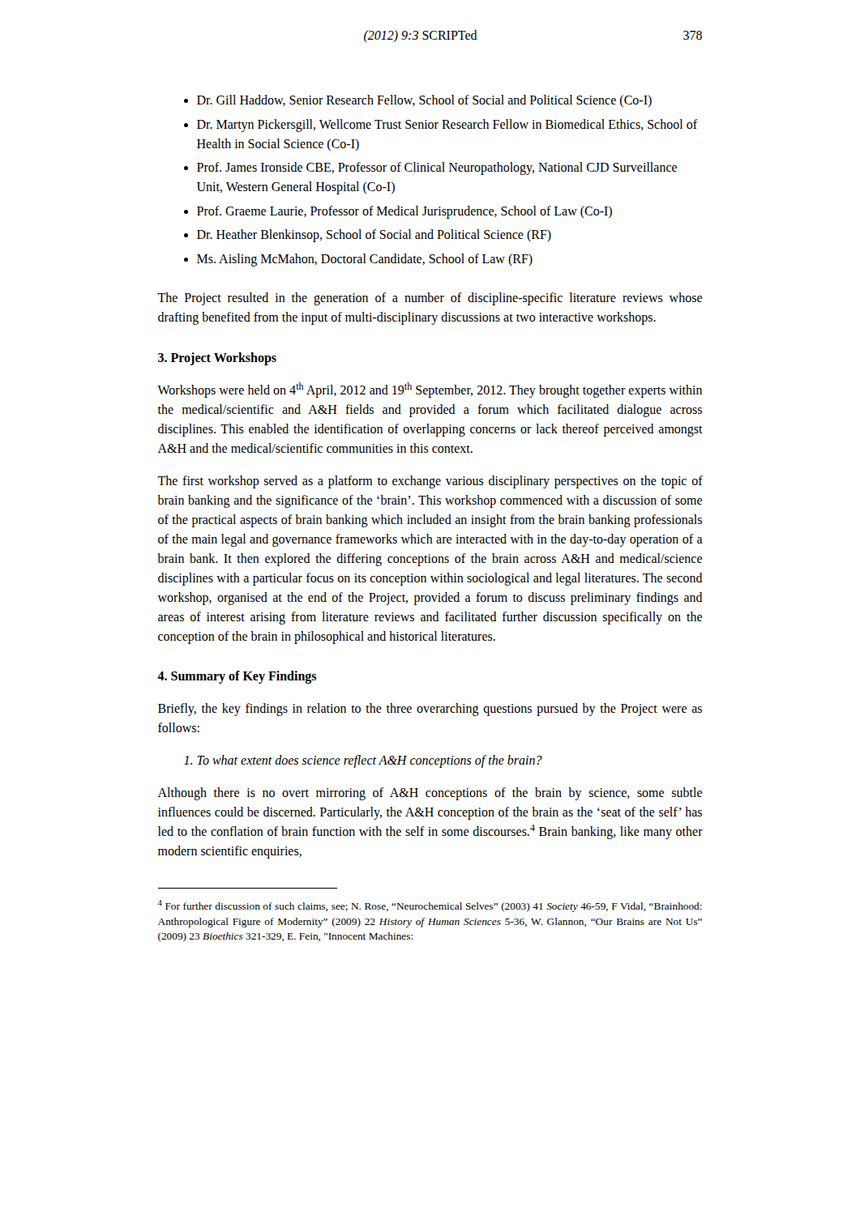(2012) 9:3 SCRIPTed
378
Dr. Gill Haddow, Senior Research Fellow, School of Social and Political Science (Co-I)
Dr. Martyn Pickersgill, Wellcome Trust Senior Research Fellow in Biomedical Ethics, School of Health in Social Science (Co-I)
Prof. James Ironside CBE, Professor of Clinical Neuropathology, National CJD Surveillance Unit, Western General Hospital (Co-I)
Prof. Graeme Laurie, Professor of Medical Jurisprudence, School of Law (Co-I)
Dr. Heather Blenkinsop, School of Social and Political Science (RF)
Ms. Aisling McMahon, Doctoral Candidate, School of Law (RF)
The Project resulted in the generation of a number of discipline-specific literature reviews whose drafting benefited from the input of multi-disciplinary discussions at two interactive workshops.
3. Project Workshops
Workshops were held on 4th April, 2012 and 19th September, 2012. They brought together experts within the medical/scientific and A&H fields and provided a forum which facilitated dialogue across disciplines. This enabled the identification of overlapping concerns or lack thereof perceived amongst A&H and the medical/scientific communities in this context.
The first workshop served as a platform to exchange various disciplinary perspectives on the topic of brain banking and the significance of the ‘brain’. This workshop commenced with a discussion of some of the practical aspects of brain banking which included an insight from the brain banking professionals of the main legal and governance frameworks which are interacted with in the day-to-day operation of a brain bank. It then explored the differing conceptions of the brain across A&H and medical/science disciplines with a particular focus on its conception within sociological and legal literatures. The second workshop, organised at the end of the Project, provided a forum to discuss preliminary findings and areas of interest arising from literature reviews and facilitated further discussion specifically on the conception of the brain in philosophical and historical literatures.
4. Summary of Key Findings
Briefly, the key findings in relation to the three overarching questions pursued by the Project were as follows:
To what extent does science reflect A&H conceptions of the brain?
Although there is no overt mirroring of A&H conceptions of the brain by science, some subtle influences could be discerned. Particularly, the A&H conception of the brain as the ‘seat of the self’ has led to the conflation of brain function with the self in some discourses.4 Brain banking, like many other modern scientific enquiries,
4 For further discussion of such claims, see; N. Rose, “Neurochemical Selves” (2003) 41 Society 46-59, F Vidal, “Brainhood: Anthropological Figure of Modernity” (2009) 22 History of Human Sciences 5-36, W. Glannon, “Our Brains are Not Us” (2009) 23 Bioethics 321-329, E. Fein, "Innocent Machines: